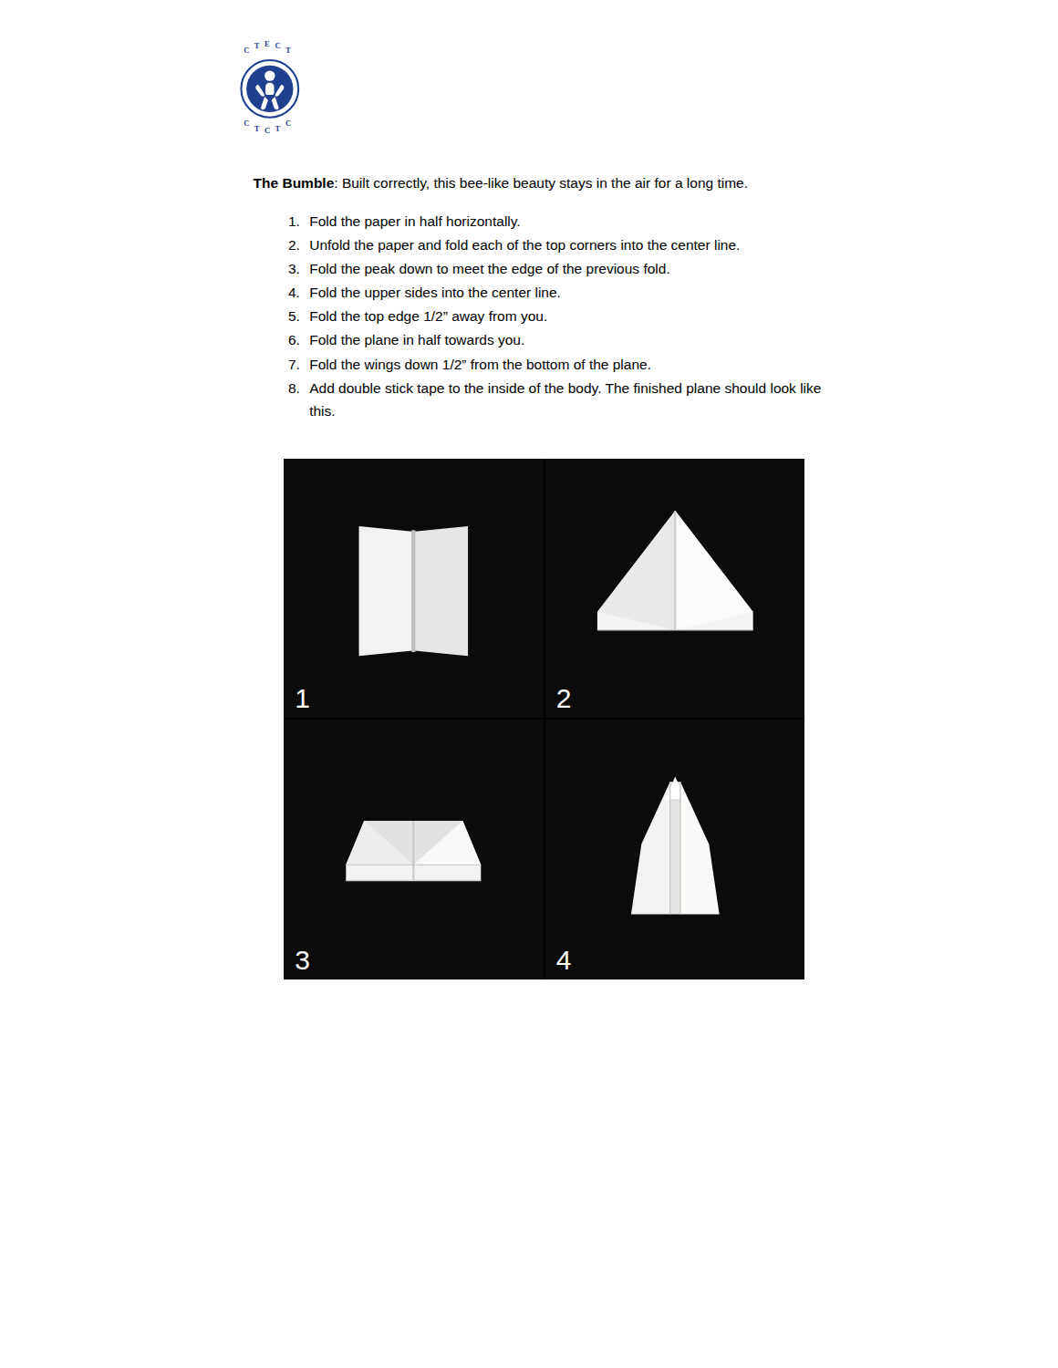C T E C T C T C T C
The Bumble: Built correctly, this bee-like beauty stays in the air for a long time.
Fold the paper in half horizontally.
Unfold the paper and fold each of the top corners into the center line.
Fold the peak down to meet the edge of the previous fold.
Fold the upper sides into the center line.
Fold the top edge 1/2” away from you.
Fold the plane in half towards you.
Fold the wings down 1/2” from the bottom of the plane.
Add double stick tape to the inside of the body. The finished plane should look like this.
1
2
3
4